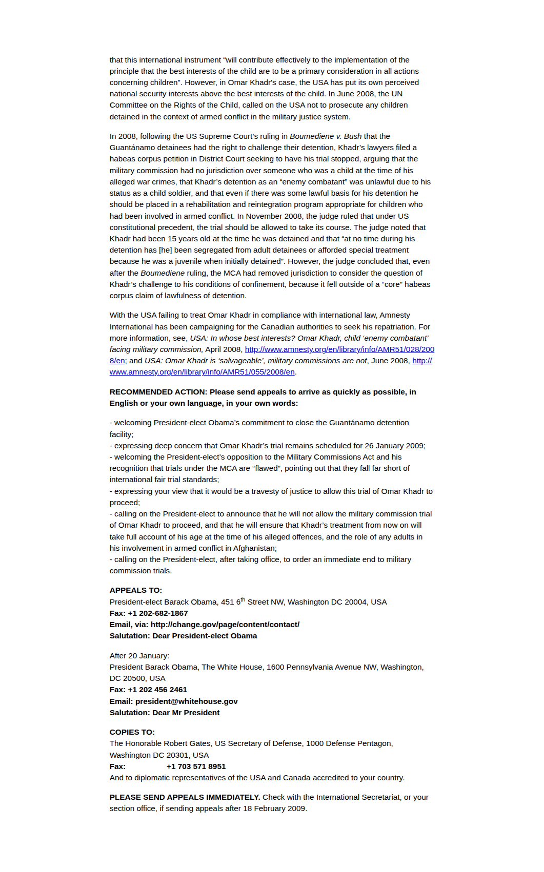that this international instrument “will contribute effectively to the implementation of the principle that the best interests of the child are to be a primary consideration in all actions concerning children”. However, in Omar Khadr's case, the USA has put its own perceived national security interests above the best interests of the child. In June 2008, the UN Committee on the Rights of the Child, called on the USA not to prosecute any children detained in the context of armed conflict in the military justice system.
In 2008, following the US Supreme Court’s ruling in Boumediene v. Bush that the Guantánamo detainees had the right to challenge their detention, Khadr’s lawyers filed a habeas corpus petition in District Court seeking to have his trial stopped, arguing that the military commission had no jurisdiction over someone who was a child at the time of his alleged war crimes, that Khadr’s detention as an “enemy combatant” was unlawful due to his status as a child soldier, and that even if there was some lawful basis for his detention he should be placed in a rehabilitation and reintegration program appropriate for children who had been involved in armed conflict. In November 2008, the judge ruled that under US constitutional precedent, the trial should be allowed to take its course. The judge noted that Khadr had been 15 years old at the time he was detained and that “at no time during his detention has [he] been segregated from adult detainees or afforded special treatment because he was a juvenile when initially detained”. However, the judge concluded that, even after the Boumediene ruling, the MCA had removed jurisdiction to consider the question of Khadr’s challenge to his conditions of confinement, because it fell outside of a “core” habeas corpus claim of lawfulness of detention.
With the USA failing to treat Omar Khadr in compliance with international law, Amnesty International has been campaigning for the Canadian authorities to seek his repatriation. For more information, see, USA: In whose best interests? Omar Khadr, child ‘enemy combatant’ facing military commission, April 2008, http://www.amnesty.org/en/library/info/AMR51/028/2008/en; and USA: Omar Khadr is ‘salvageable’, military commissions are not, June 2008, http://www.amnesty.org/en/library/info/AMR51/055/2008/en.
RECOMMENDED ACTION: Please send appeals to arrive as quickly as possible, in English or your own language, in your own words:
- welcoming President-elect Obama’s commitment to close the Guantánamo detention facility;
- expressing deep concern that Omar Khadr’s trial remains scheduled for 26 January 2009;
- welcoming the President-elect’s opposition to the Military Commissions Act and his recognition that trials under the MCA are “flawed”, pointing out that they fall far short of international fair trial standards;
- expressing your view that it would be a travesty of justice to allow this trial of Omar Khadr to proceed;
- calling on the President-elect to announce that he will not allow the military commission trial of Omar Khadr to proceed, and that he will ensure that Khadr’s treatment from now on will take full account of his age at the time of his alleged offences, and the role of any adults in his involvement in armed conflict in Afghanistan;
- calling on the President-elect, after taking office, to order an immediate end to military commission trials.
APPEALS TO:
President-elect Barack Obama, 451 6th Street NW, Washington DC 20004, USA
Fax: +1 202-682-1867
Email, via: http://change.gov/page/content/contact/
Salutation: Dear President-elect Obama
After 20 January:
President Barack Obama, The White House, 1600 Pennsylvania Avenue NW, Washington, DC 20500, USA
Fax: +1 202 456 2461
Email: president@whitehouse.gov
Salutation: Dear Mr President
COPIES TO:
The Honorable Robert Gates, US Secretary of Defense, 1000 Defense Pentagon, Washington DC 20301, USA
Fax: +1 703 571 8951
And to diplomatic representatives of the USA and Canada accredited to your country.
PLEASE SEND APPEALS IMMEDIATELY. Check with the International Secretariat, or your section office, if sending appeals after 18 February 2009.